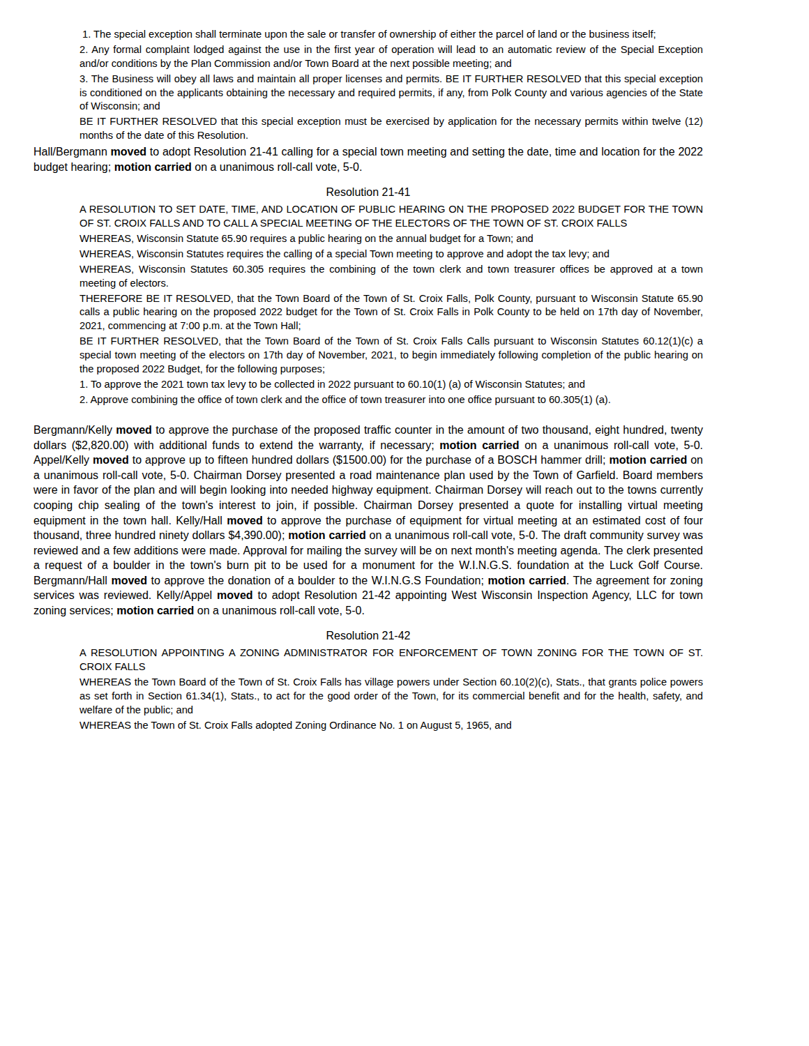1. The special exception shall terminate upon the sale or transfer of ownership of either the parcel of land or the business itself;
2. Any formal complaint lodged against the use in the first year of operation will lead to an automatic review of the Special Exception and/or conditions by the Plan Commission and/or Town Board at the next possible meeting; and
3. The Business will obey all laws and maintain all proper licenses and permits. BE IT FURTHER RESOLVED that this special exception is conditioned on the applicants obtaining the necessary and required permits, if any, from Polk County and various agencies of the State of Wisconsin; and
BE IT FURTHER RESOLVED that this special exception must be exercised by application for the necessary permits within twelve (12) months of the date of this Resolution.
Hall/Bergmann moved to adopt Resolution 21-41 calling for a special town meeting and setting the date, time and location for the 2022 budget hearing; motion carried on a unanimous roll-call vote, 5-0.
Resolution 21-41
A RESOLUTION TO SET DATE, TIME, AND LOCATION OF PUBLIC HEARING ON THE PROPOSED 2022 BUDGET FOR THE TOWN OF ST. CROIX FALLS AND TO CALL A SPECIAL MEETING OF THE ELECTORS OF THE TOWN OF ST. CROIX FALLS
WHEREAS, Wisconsin Statute 65.90 requires a public hearing on the annual budget for a Town; and
WHEREAS, Wisconsin Statutes requires the calling of a special Town meeting to approve and adopt the tax levy; and
WHEREAS, Wisconsin Statutes 60.305 requires the combining of the town clerk and town treasurer offices be approved at a town meeting of electors.
THEREFORE BE IT RESOLVED, that the Town Board of the Town of St. Croix Falls, Polk County, pursuant to Wisconsin Statute 65.90 calls a public hearing on the proposed 2022 budget for the Town of St. Croix Falls in Polk County to be held on 17th day of November, 2021, commencing at 7:00 p.m. at the Town Hall;
BE IT FURTHER RESOLVED, that the Town Board of the Town of St. Croix Falls Calls pursuant to Wisconsin Statutes 60.12(1)(c) a special town meeting of the electors on 17th day of November, 2021, to begin immediately following completion of the public hearing on the proposed 2022 Budget, for the following purposes;
1. To approve the 2021 town tax levy to be collected in 2022 pursuant to 60.10(1) (a) of Wisconsin Statutes; and
2. Approve combining the office of town clerk and the office of town treasurer into one office pursuant to 60.305(1) (a).
Bergmann/Kelly moved to approve the purchase of the proposed traffic counter in the amount of two thousand, eight hundred, twenty dollars ($2,820.00) with additional funds to extend the warranty, if necessary; motion carried on a unanimous roll-call vote, 5-0. Appel/Kelly moved to approve up to fifteen hundred dollars ($1500.00) for the purchase of a BOSCH hammer drill; motion carried on a unanimous roll-call vote, 5-0. Chairman Dorsey presented a road maintenance plan used by the Town of Garfield. Board members were in favor of the plan and will begin looking into needed highway equipment. Chairman Dorsey will reach out to the towns currently cooping chip sealing of the town's interest to join, if possible. Chairman Dorsey presented a quote for installing virtual meeting equipment in the town hall. Kelly/Hall moved to approve the purchase of equipment for virtual meeting at an estimated cost of four thousand, three hundred ninety dollars $4,390.00); motion carried on a unanimous roll-call vote, 5-0. The draft community survey was reviewed and a few additions were made. Approval for mailing the survey will be on next month's meeting agenda. The clerk presented a request of a boulder in the town's burn pit to be used for a monument for the W.I.N.G.S. foundation at the Luck Golf Course. Bergmann/Hall moved to approve the donation of a boulder to the W.I.N.G.S Foundation; motion carried. The agreement for zoning services was reviewed. Kelly/Appel moved to adopt Resolution 21-42 appointing West Wisconsin Inspection Agency, LLC for town zoning services; motion carried on a unanimous roll-call vote, 5-0.
Resolution 21-42
A RESOLUTION APPOINTING A ZONING ADMINISTRATOR FOR ENFORCEMENT OF TOWN ZONING FOR THE TOWN OF ST. CROIX FALLS
WHEREAS the Town Board of the Town of St. Croix Falls has village powers under Section 60.10(2)(c), Stats., that grants police powers as set forth in Section 61.34(1), Stats., to act for the good order of the Town, for its commercial benefit and for the health, safety, and welfare of the public; and
WHEREAS the Town of St. Croix Falls adopted Zoning Ordinance No. 1 on August 5, 1965, and